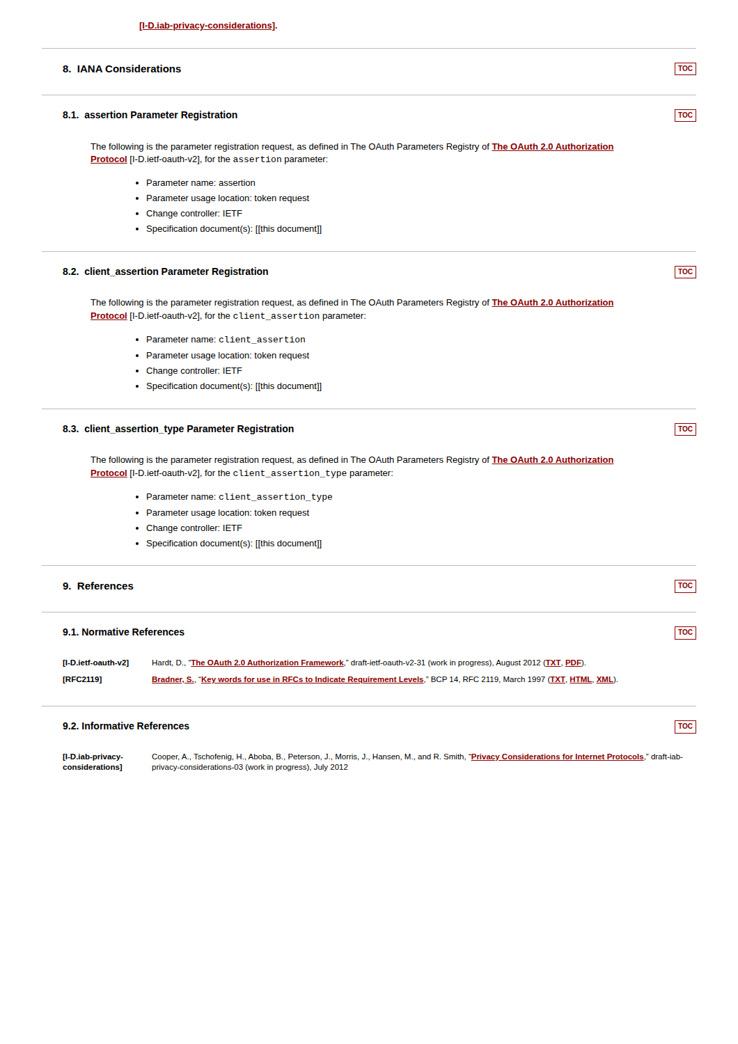[I-D.iab-privacy-considerations].
TOC
8. IANA Considerations
TOC
8.1. assertion Parameter Registration
The following is the parameter registration request, as defined in The OAuth Parameters Registry of The OAuth 2.0 Authorization Protocol [I-D.ietf-oauth-v2], for the assertion parameter:
Parameter name: assertion
Parameter usage location: token request
Change controller: IETF
Specification document(s): [[this document]]
TOC
8.2. client_assertion Parameter Registration
The following is the parameter registration request, as defined in The OAuth Parameters Registry of The OAuth 2.0 Authorization Protocol [I-D.ietf-oauth-v2], for the client_assertion parameter:
Parameter name: client_assertion
Parameter usage location: token request
Change controller: IETF
Specification document(s): [[this document]]
TOC
8.3. client_assertion_type Parameter Registration
The following is the parameter registration request, as defined in The OAuth Parameters Registry of The OAuth 2.0 Authorization Protocol [I-D.ietf-oauth-v2], for the client_assertion_type parameter:
Parameter name: client_assertion_type
Parameter usage location: token request
Change controller: IETF
Specification document(s): [[this document]]
TOC
9. References
TOC
9.1. Normative References
| [I-D.ietf-oauth-v2] | Hardt, D., “ The OAuth 2.0 Authorization Framework ,” draft-ietf-oauth-v2-31 (work in progress), August 2012 ( TXT , PDF ). |
| [RFC2119] | Bradner, S. , “ Key words for use in RFCs to Indicate Requirement Levels ,” BCP 14, RFC 2119, March 1997 ( TXT , HTML , XML ). |
TOC
9.2. Informative References
| [I-D.iab-privacy-considerations] | Cooper, A., Tschofenig, H., Aboba, B., Peterson, J., Morris, J., Hansen, M., and R. Smith, “ Privacy Considerations for Internet Protocols ,” draft-iab-privacy-considerations-03 (work in progress), July 2012 |